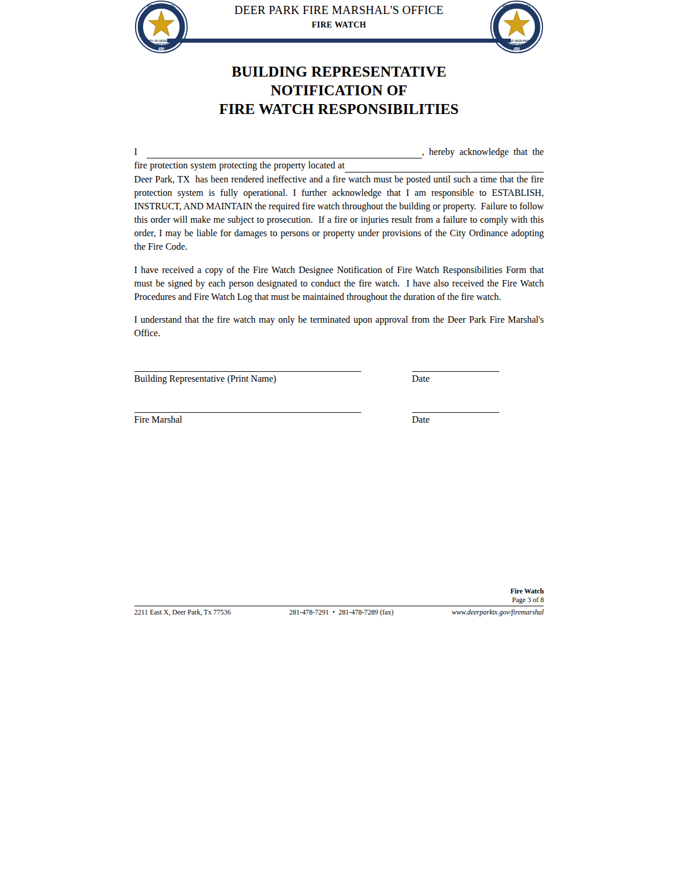FIRE MARSHAL CITY OF DEER PARK FIRE PREVENTION 450
FIRE MARSHAL CITY OF DEER PARK FIRE PREVENTION 450
DEER PARK FIRE MARSHAL'S OFFICE
FIRE WATCH
BUILDING REPRESENTATIVE
NOTIFICATION OF
FIRE WATCH RESPONSIBILITIES
I , hereby acknowledge that the fire protection system protecting the property located at Deer Park, TX has been rendered ineffective and a fire watch must be posted until such a time that the fire protection system is fully operational. I further acknowledge that I am responsible to ESTABLISH, INSTRUCT, AND MAINTAIN the required fire watch throughout the building or property. Failure to follow this order will make me subject to prosecution. If a fire or injuries result from a failure to comply with this order, I may be liable for damages to persons or property under provisions of the City Ordinance adopting the Fire Code.
I have received a copy of the Fire Watch Designee Notification of Fire Watch Responsibilities Form that must be signed by each person designated to conduct the fire watch. I have also received the Fire Watch Procedures and Fire Watch Log that must be maintained throughout the duration of the fire watch.
I understand that the fire watch may only be terminated upon approval from the Deer Park Fire Marshal's Office.
Building Representative (Print Name)
Date
Fire Marshal
Date
Fire Watch
Page 3 of 8
2211 East X, Deer Park, Tx 77536
281-478-7291 • 281-478-7289 (fax)
www.deerparktx.gov/firemarshal